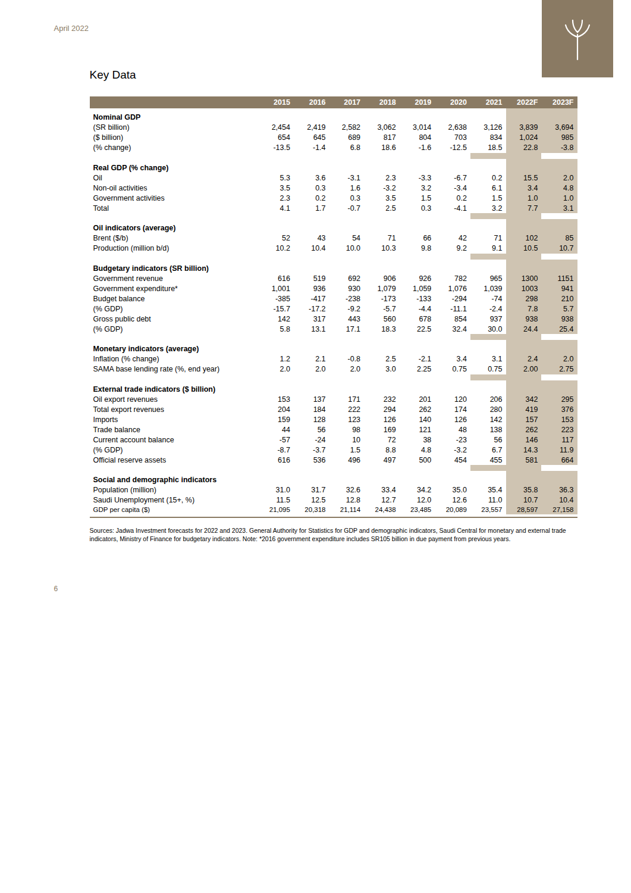April 2022
Key Data
| | 2015 | 2016 | 2017 | 2018 | 2019 | 2020 | 2021 | 2022F | 2023F |
| --- | --- | --- | --- | --- | --- | --- | --- | --- | --- |
| Nominal GDP | | | | | | | | | |
| (SR billion) | 2,454 | 2,419 | 2,582 | 3,062 | 3,014 | 2,638 | 3,126 | 3,839 | 3,694 |
| ($ billion) | 654 | 645 | 689 | 817 | 804 | 703 | 834 | 1,024 | 985 |
| (% change) | -13.5 | -1.4 | 6.8 | 18.6 | -1.6 | -12.5 | 18.5 | 22.8 | -3.8 |
| Real GDP (% change) | | | | | | | | | |
| Oil | 5.3 | 3.6 | -3.1 | 2.3 | -3.3 | -6.7 | 0.2 | 15.5 | 2.0 |
| Non-oil activities | 3.5 | 0.3 | 1.6 | -3.2 | 3.2 | -3.4 | 6.1 | 3.4 | 4.8 |
| Government activities | 2.3 | 0.2 | 0.3 | 3.5 | 1.5 | 0.2 | 1.5 | 1.0 | 1.0 |
| Total | 4.1 | 1.7 | -0.7 | 2.5 | 0.3 | -4.1 | 3.2 | 7.7 | 3.1 |
| Oil indicators (average) | | | | | | | | | |
| Brent ($/b) | 52 | 43 | 54 | 71 | 66 | 42 | 71 | 102 | 85 |
| Production (million b/d) | 10.2 | 10.4 | 10.0 | 10.3 | 9.8 | 9.2 | 9.1 | 10.5 | 10.7 |
| Budgetary indicators (SR billion) | | | | | | | | | |
| Government revenue | 616 | 519 | 692 | 906 | 926 | 782 | 965 | 1300 | 1151 |
| Government expenditure* | 1,001 | 936 | 930 | 1,079 | 1,059 | 1,076 | 1,039 | 1003 | 941 |
| Budget balance | -385 | -417 | -238 | -173 | -133 | -294 | -74 | 298 | 210 |
| (% GDP) | -15.7 | -17.2 | -9.2 | -5.7 | -4.4 | -11.1 | -2.4 | 7.8 | 5.7 |
| Gross public debt | 142 | 317 | 443 | 560 | 678 | 854 | 937 | 938 | 938 |
| (% GDP) | 5.8 | 13.1 | 17.1 | 18.3 | 22.5 | 32.4 | 30.0 | 24.4 | 25.4 |
| Monetary indicators (average) | | | | | | | | | |
| Inflation (% change) | 1.2 | 2.1 | -0.8 | 2.5 | -2.1 | 3.4 | 3.1 | 2.4 | 2.0 |
| SAMA base lending rate (%, end year) | 2.0 | 2.0 | 2.0 | 3.0 | 2.25 | 0.75 | 0.75 | 2.00 | 2.75 |
| External trade indicators ($ billion) | | | | | | | | | |
| Oil export revenues | 153 | 137 | 171 | 232 | 201 | 120 | 206 | 342 | 295 |
| Total export revenues | 204 | 184 | 222 | 294 | 262 | 174 | 280 | 419 | 376 |
| Imports | 159 | 128 | 123 | 126 | 140 | 126 | 142 | 157 | 153 |
| Trade balance | 44 | 56 | 98 | 169 | 121 | 48 | 138 | 262 | 223 |
| Current account balance | -57 | -24 | 10 | 72 | 38 | -23 | 56 | 146 | 117 |
| (% GDP) | -8.7 | -3.7 | 1.5 | 8.8 | 4.8 | -3.2 | 6.7 | 14.3 | 11.9 |
| Official reserve assets | 616 | 536 | 496 | 497 | 500 | 454 | 455 | 581 | 664 |
| Social and demographic indicators | | | | | | | | | |
| Population (million) | 31.0 | 31.7 | 32.6 | 33.4 | 34.2 | 35.0 | 35.4 | 35.8 | 36.3 |
| Saudi Unemployment (15+, %) | 11.5 | 12.5 | 12.8 | 12.7 | 12.0 | 12.6 | 11.0 | 10.7 | 10.4 |
| GDP per capita ($) | 21,095 | 20,318 | 21,114 | 24,438 | 23,485 | 20,089 | 23,557 | 28,597 | 27,158 |
Sources: Jadwa Investment forecasts for 2022 and 2023. General Authority for Statistics for GDP and demographic indicators, Saudi Central for monetary and external trade indicators, Ministry of Finance for budgetary indicators. Note: *2016 government expenditure includes SR105 billion in due payment from previous years.
6